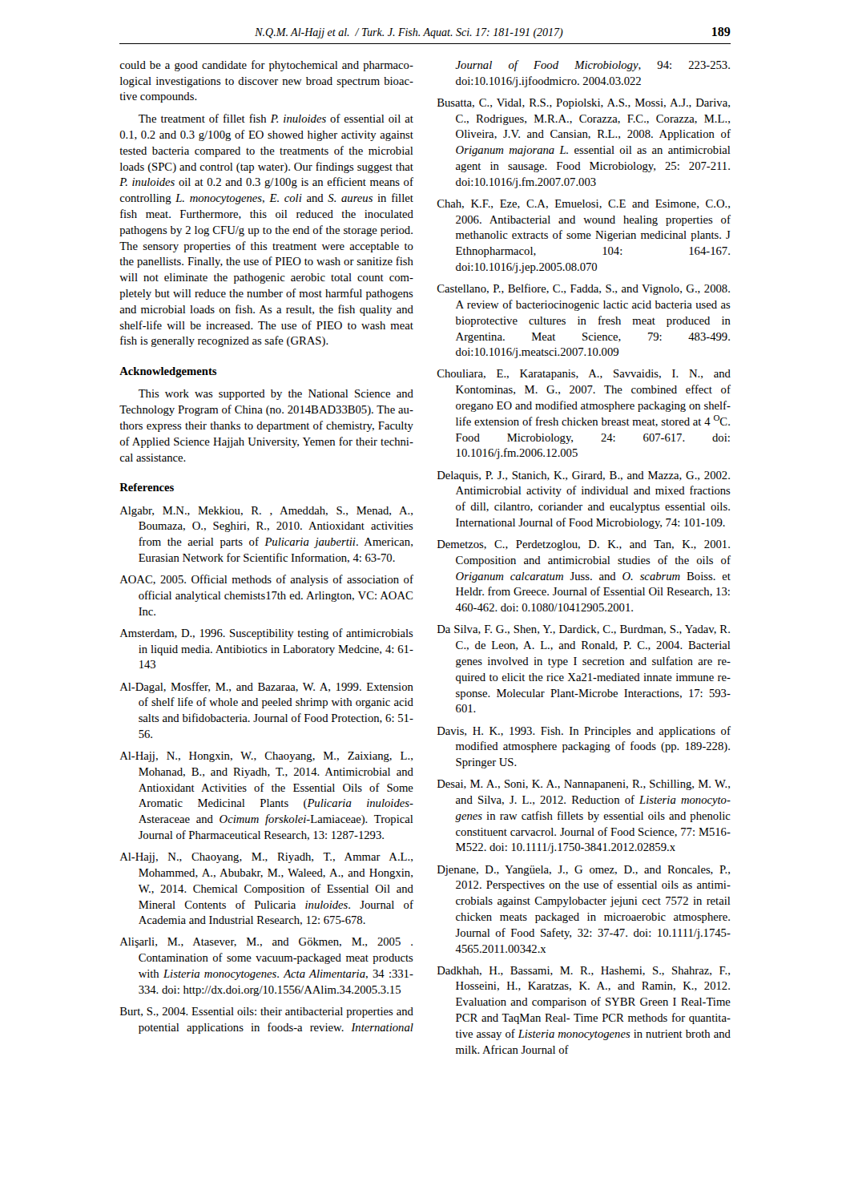N.Q.M. Al-Hajj et al. / Turk. J. Fish. Aquat. Sci. 17: 181-191 (2017) 189
could be a good candidate for phytochemical and pharmacological investigations to discover new broad spectrum bioactive compounds.
The treatment of fillet fish P. inuloides of essential oil at 0.1, 0.2 and 0.3 g/100g of EO showed higher activity against tested bacteria compared to the treatments of the microbial loads (SPC) and control (tap water). Our findings suggest that P. inuloides oil at 0.2 and 0.3 g/100g is an efficient means of controlling L. monocytogenes, E. coli and S. aureus in fillet fish meat. Furthermore, this oil reduced the inoculated pathogens by 2 log CFU/g up to the end of the storage period. The sensory properties of this treatment were acceptable to the panellists. Finally, the use of PIEO to wash or sanitize fish will not eliminate the pathogenic aerobic total count completely but will reduce the number of most harmful pathogens and microbial loads on fish. As a result, the fish quality and shelf-life will be increased. The use of PIEO to wash meat fish is generally recognized as safe (GRAS).
Acknowledgements
This work was supported by the National Science and Technology Program of China (no. 2014BAD33B05). The authors express their thanks to department of chemistry, Faculty of Applied Science Hajjah University, Yemen for their technical assistance.
References
Algabr, M.N., Mekkiou, R. , Ameddah, S., Menad, A., Boumaza, O., Seghiri, R., 2010. Antioxidant activities from the aerial parts of Pulicaria jaubertii. American, Eurasian Network for Scientific Information, 4: 63-70.
AOAC, 2005. Official methods of analysis of association of official analytical chemists17th ed. Arlington, VC: AOAC Inc.
Amsterdam, D., 1996. Susceptibility testing of antimicrobials in liquid media. Antibiotics in Laboratory Medcine, 4: 61-143
Al-Dagal, Mosffer, M., and Bazaraa, W. A, 1999. Extension of shelf life of whole and peeled shrimp with organic acid salts and bifidobacteria. Journal of Food Protection, 6: 51-56.
Al-Hajj, N., Hongxin, W., Chaoyang, M., Zaixiang, L., Mohanad, B., and Riyadh, T., 2014. Antimicrobial and Antioxidant Activities of the Essential Oils of Some Aromatic Medicinal Plants (Pulicaria inuloides-Asteraceae and Ocimum forskolei-Lamiaceae). Tropical Journal of Pharmaceutical Research, 13: 1287-1293.
Al-Hajj, N., Chaoyang, M., Riyadh, T., Ammar A.L., Mohammed, A., Abubakr, M., Waleed, A., and Hongxin, W., 2014. Chemical Composition of Essential Oil and Mineral Contents of Pulicaria inuloides. Journal of Academia and Industrial Research, 12: 675-678.
Alişarli, M., Atasever, M., and Gökmen, M., 2005 . Contamination of some vacuum-packaged meat products with Listeria monocytogenes. Acta Alimentaria, 34 :331-334. doi: http://dx.doi.org/10.1556/AAlim.34.2005.3.15
Burt, S., 2004. Essential oils: their antibacterial properties and potential applications in foods-a review. International Journal of Food Microbiology, 94: 223-253. doi:10.1016/j.ijfoodmicro. 2004.03.022
Busatta, C., Vidal, R.S., Popiolski, A.S., Mossi, A.J., Dariva, C., Rodrigues, M.R.A., Corazza, F.C., Corazza, M.L., Oliveira, J.V. and Cansian, R.L., 2008. Application of Origanum majorana L. essential oil as an antimicrobial agent in sausage. Food Microbiology, 25: 207-211. doi:10.1016/j.fm.2007.07.003
Chah, K.F., Eze, C.A, Emuelosi, C.E and Esimone, C.O., 2006. Antibacterial and wound healing properties of methanolic extracts of some Nigerian medicinal plants. J Ethnopharmacol, 104: 164-167. doi:10.1016/j.jep.2005.08.070
Castellano, P., Belfiore, C., Fadda, S., and Vignolo, G., 2008. A review of bacteriocinogenic lactic acid bacteria used as bioprotective cultures in fresh meat produced in Argentina. Meat Science, 79: 483-499. doi:10.1016/j.meatsci.2007.10.009
Chouliara, E., Karatapanis, A., Savvaidis, I. N., and Kontominas, M. G., 2007. The combined effect of oregano EO and modified atmosphere packaging on shelf-life extension of fresh chicken breast meat, stored at 4 OC. Food Microbiology, 24: 607-617. doi: 10.1016/j.fm.2006.12.005
Delaquis, P. J., Stanich, K., Girard, B., and Mazza, G., 2002. Antimicrobial activity of individual and mixed fractions of dill, cilantro, coriander and eucalyptus essential oils. International Journal of Food Microbiology, 74: 101-109.
Demetzos, C., Perdetzoglou, D. K., and Tan, K., 2001. Composition and antimicrobial studies of the oils of Origanum calcaratum Juss. and O. scabrum Boiss. et Heldr. from Greece. Journal of Essential Oil Research, 13: 460-462. doi: 0.1080/10412905.2001.
Da Silva, F. G., Shen, Y., Dardick, C., Burdman, S., Yadav, R. C., de Leon, A. L., and Ronald, P. C., 2004. Bacterial genes involved in type I secretion and sulfation are required to elicit the rice Xa21-mediated innate immune response. Molecular Plant-Microbe Interactions, 17: 593-601.
Davis, H. K., 1993. Fish. In Principles and applications of modified atmosphere packaging of foods (pp. 189-228). Springer US.
Desai, M. A., Soni, K. A., Nannapaneni, R., Schilling, M. W., and Silva, J. L., 2012. Reduction of Listeria monocytogenes in raw catfish fillets by essential oils and phenolic constituent carvacrol. Journal of Food Science, 77: M516-M522. doi: 10.1111/j.1750-3841.2012.02859.x
Djenane, D., Yangüela, J., G omez, D., and Roncales, P., 2012. Perspectives on the use of essential oils as antimicrobials against Campylobacter jejuni cect 7572 in retail chicken meats packaged in microaerobic atmosphere. Journal of Food Safety, 32: 37-47. doi: 10.1111/j.1745-4565.2011.00342.x
Dadkhah, H., Bassami, M. R., Hashemi, S., Shahraz, F., Hosseini, H., Karatzas, K. A., and Ramin, K., 2012. Evaluation and comparison of SYBR Green I Real-Time PCR and TaqMan Real- Time PCR methods for quantitative assay of Listeria monocytogenes in nutrient broth and milk. African Journal of